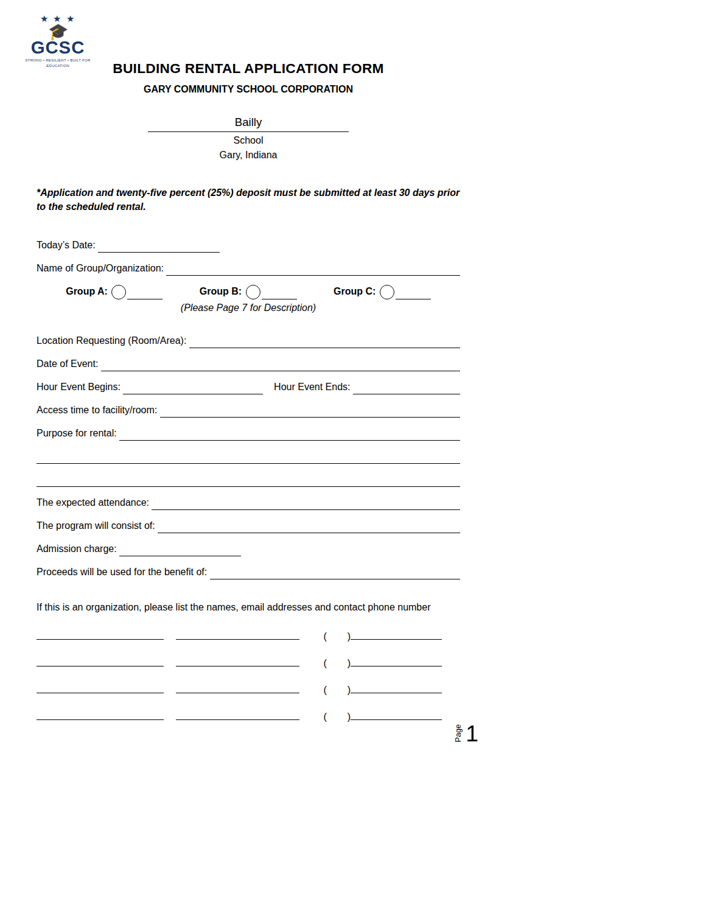★ ★ ★
🎓
GCSC
STRONG • RESILIENT • BUILT FOR EDUCATION
BUILDING RENTAL APPLICATION FORM
GARY COMMUNITY SCHOOL CORPORATION
Bailly
School
Gary, Indiana
*Application and twenty-five percent (25%) deposit must be submitted at least 30 days prior to the scheduled rental.
Today’s Date:
Name of Group/Organization:
Group A: Group B: Group C:
(Please Page 7 for Description)
Location Requesting (Room/Area):
Date of Event:
Hour Event Begins: Hour Event Ends:
Access time to facility/room:
Purpose for rental:
The expected attendance:
The program will consist of:
Admission charge:
Proceeds will be used for the benefit of:
If this is an organization, please list the names, email addresses and contact phone number
| | | ( ) |
| | | ( ) |
| | | ( ) |
| | | ( ) |
Page 1